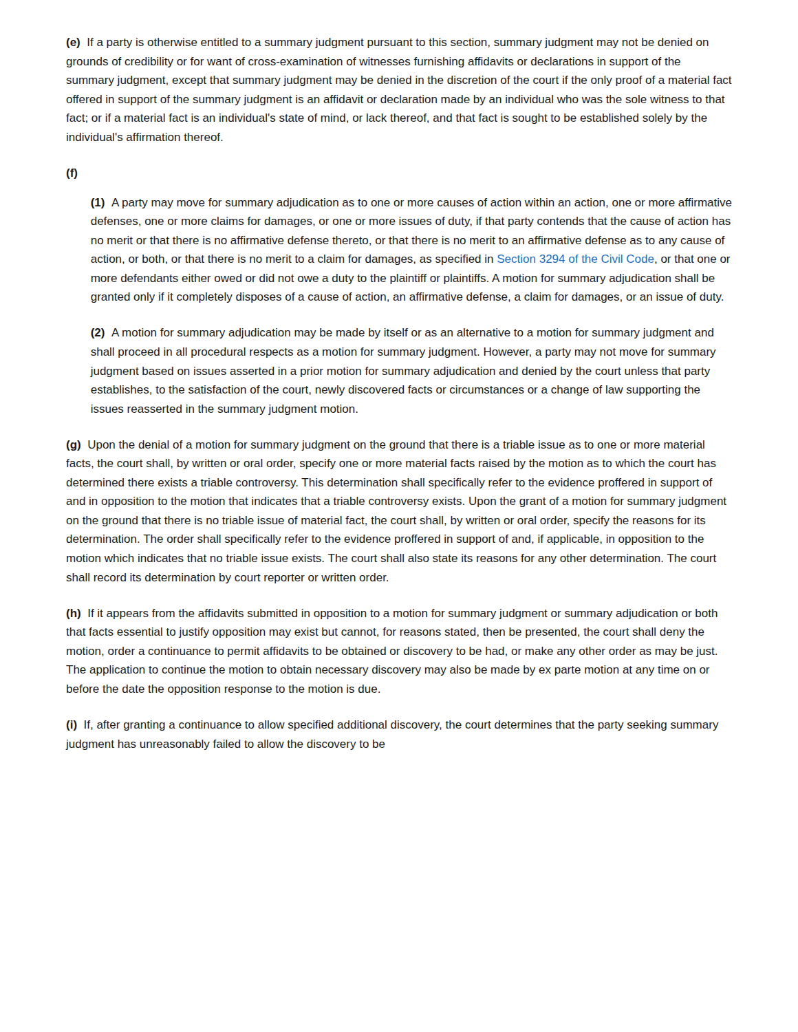(e) If a party is otherwise entitled to a summary judgment pursuant to this section, summary judgment may not be denied on grounds of credibility or for want of cross-examination of witnesses furnishing affidavits or declarations in support of the summary judgment, except that summary judgment may be denied in the discretion of the court if the only proof of a material fact offered in support of the summary judgment is an affidavit or declaration made by an individual who was the sole witness to that fact; or if a material fact is an individual's state of mind, or lack thereof, and that fact is sought to be established solely by the individual's affirmation thereof.
(f)
(1) A party may move for summary adjudication as to one or more causes of action within an action, one or more affirmative defenses, one or more claims for damages, or one or more issues of duty, if that party contends that the cause of action has no merit or that there is no affirmative defense thereto, or that there is no merit to an affirmative defense as to any cause of action, or both, or that there is no merit to a claim for damages, as specified in Section 3294 of the Civil Code, or that one or more defendants either owed or did not owe a duty to the plaintiff or plaintiffs. A motion for summary adjudication shall be granted only if it completely disposes of a cause of action, an affirmative defense, a claim for damages, or an issue of duty.
(2) A motion for summary adjudication may be made by itself or as an alternative to a motion for summary judgment and shall proceed in all procedural respects as a motion for summary judgment. However, a party may not move for summary judgment based on issues asserted in a prior motion for summary adjudication and denied by the court unless that party establishes, to the satisfaction of the court, newly discovered facts or circumstances or a change of law supporting the issues reasserted in the summary judgment motion.
(g) Upon the denial of a motion for summary judgment on the ground that there is a triable issue as to one or more material facts, the court shall, by written or oral order, specify one or more material facts raised by the motion as to which the court has determined there exists a triable controversy. This determination shall specifically refer to the evidence proffered in support of and in opposition to the motion that indicates that a triable controversy exists. Upon the grant of a motion for summary judgment on the ground that there is no triable issue of material fact, the court shall, by written or oral order, specify the reasons for its determination. The order shall specifically refer to the evidence proffered in support of and, if applicable, in opposition to the motion which indicates that no triable issue exists. The court shall also state its reasons for any other determination. The court shall record its determination by court reporter or written order.
(h) If it appears from the affidavits submitted in opposition to a motion for summary judgment or summary adjudication or both that facts essential to justify opposition may exist but cannot, for reasons stated, then be presented, the court shall deny the motion, order a continuance to permit affidavits to be obtained or discovery to be had, or make any other order as may be just. The application to continue the motion to obtain necessary discovery may also be made by ex parte motion at any time on or before the date the opposition response to the motion is due.
(i) If, after granting a continuance to allow specified additional discovery, the court determines that the party seeking summary judgment has unreasonably failed to allow the discovery to be